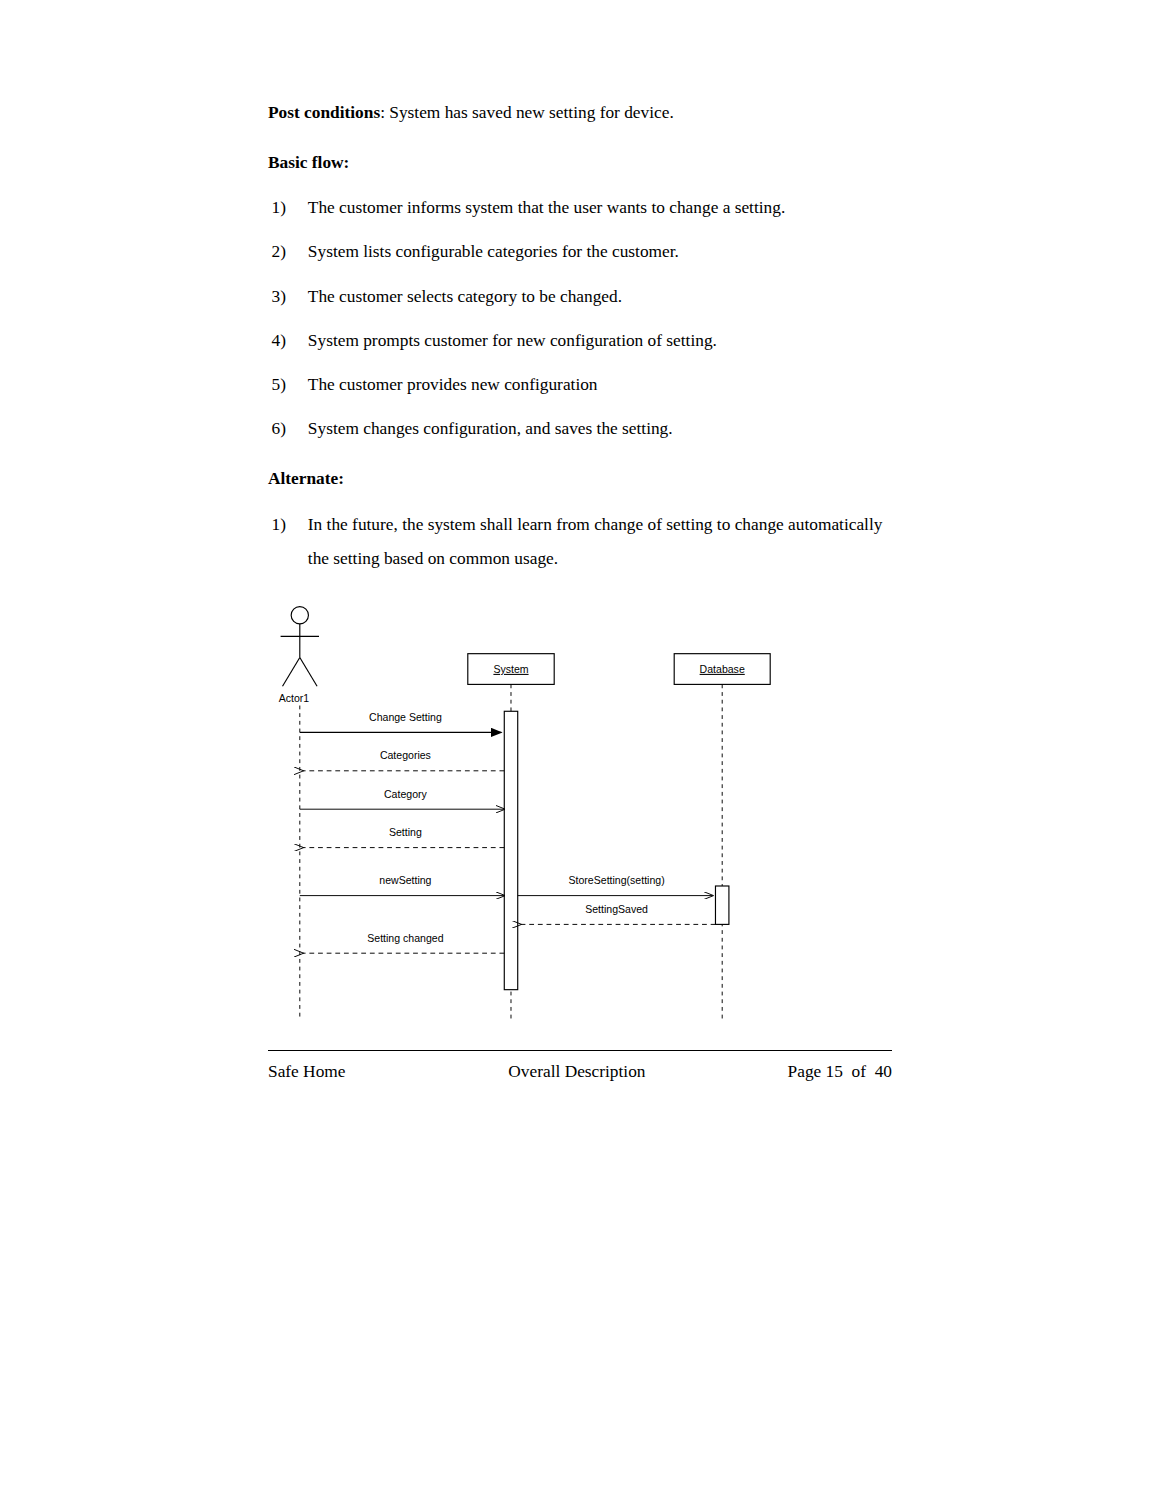Post conditions: System has saved new setting for device.
Basic flow:
The customer informs system that the user wants to change a setting.
System lists configurable categories for the customer.
The customer selects category to be changed.
System prompts customer for new configuration of setting.
The customer provides new configuration
System changes configuration, and saves the setting.
Alternate:
In the future, the system shall learn from change of setting to change automatically the setting based on common usage.
Actor1 System Database Change Setting Categories Category Setting newSetting StoreSetting(setting) SettingSaved Setting changed
Safe Home
Overall Description
Page 15 of 40